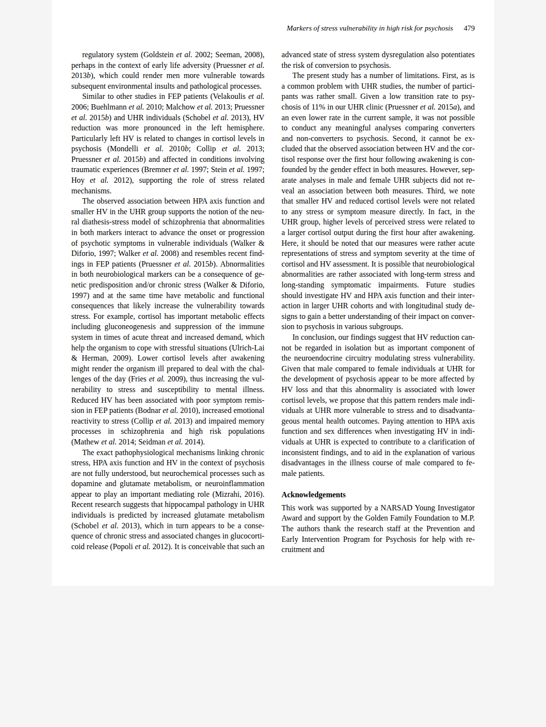Markers of stress vulnerability in high risk for psychosis 479
regulatory system (Goldstein et al. 2002; Seeman, 2008), perhaps in the context of early life adversity (Pruessner et al. 2013b), which could render men more vulnerable towards subsequent environmental insults and pathological processes.
Similar to other studies in FEP patients (Velakoulis et al. 2006; Buehlmann et al. 2010; Malchow et al. 2013; Pruessner et al. 2015b) and UHR individuals (Schobel et al. 2013), HV reduction was more pronounced in the left hemisphere. Particularly left HV is related to changes in cortisol levels in psychosis (Mondelli et al. 2010b; Collip et al. 2013; Pruessner et al. 2015b) and affected in conditions involving traumatic experiences (Bremner et al. 1997; Stein et al. 1997; Hoy et al. 2012), supporting the role of stress related mechanisms.
The observed association between HPA axis function and smaller HV in the UHR group supports the notion of the neural diathesis-stress model of schizophrenia that abnormalities in both markers interact to advance the onset or progression of psychotic symptoms in vulnerable individuals (Walker & Diforio, 1997; Walker et al. 2008) and resembles recent findings in FEP patients (Pruessner et al. 2015b). Abnormalities in both neurobiological markers can be a consequence of genetic predisposition and/or chronic stress (Walker & Diforio, 1997) and at the same time have metabolic and functional consequences that likely increase the vulnerability towards stress. For example, cortisol has important metabolic effects including gluconeogenesis and suppression of the immune system in times of acute threat and increased demand, which help the organism to cope with stressful situations (Ulrich-Lai & Herman, 2009). Lower cortisol levels after awakening might render the organism ill prepared to deal with the challenges of the day (Fries et al. 2009), thus increasing the vulnerability to stress and susceptibility to mental illness. Reduced HV has been associated with poor symptom remission in FEP patients (Bodnar et al. 2010), increased emotional reactivity to stress (Collip et al. 2013) and impaired memory processes in schizophrenia and high risk populations (Mathew et al. 2014; Seidman et al. 2014).
The exact pathophysiological mechanisms linking chronic stress, HPA axis function and HV in the context of psychosis are not fully understood, but neurochemical processes such as dopamine and glutamate metabolism, or neuroinflammation appear to play an important mediating role (Mizrahi, 2016). Recent research suggests that hippocampal pathology in UHR individuals is predicted by increased glutamate metabolism (Schobel et al. 2013), which in turn appears to be a consequence of chronic stress and associated changes in glucocorticoid release (Popoli et al. 2012). It is conceivable that such an advanced state of stress system dysregulation also potentiates the risk of conversion to psychosis.
The present study has a number of limitations. First, as is a common problem with UHR studies, the number of participants was rather small. Given a low transition rate to psychosis of 11% in our UHR clinic (Pruessner et al. 2015a), and an even lower rate in the current sample, it was not possible to conduct any meaningful analyses comparing converters and non-converters to psychosis. Second, it cannot be excluded that the observed association between HV and the cortisol response over the first hour following awakening is confounded by the gender effect in both measures. However, separate analyses in male and female UHR subjects did not reveal an association between both measures. Third, we note that smaller HV and reduced cortisol levels were not related to any stress or symptom measure directly. In fact, in the UHR group, higher levels of perceived stress were related to a larger cortisol output during the first hour after awakening. Here, it should be noted that our measures were rather acute representations of stress and symptom severity at the time of cortisol and HV assessment. It is possible that neurobiological abnormalities are rather associated with long-term stress and long-standing symptomatic impairments. Future studies should investigate HV and HPA axis function and their interaction in larger UHR cohorts and with longitudinal study designs to gain a better understanding of their impact on conversion to psychosis in various subgroups.
In conclusion, our findings suggest that HV reduction cannot be regarded in isolation but as important component of the neuroendocrine circuitry modulating stress vulnerability. Given that male compared to female individuals at UHR for the development of psychosis appear to be more affected by HV loss and that this abnormality is associated with lower cortisol levels, we propose that this pattern renders male individuals at UHR more vulnerable to stress and to disadvantageous mental health outcomes. Paying attention to HPA axis function and sex differences when investigating HV in individuals at UHR is expected to contribute to a clarification of inconsistent findings, and to aid in the explanation of various disadvantages in the illness course of male compared to female patients.
Acknowledgements
This work was supported by a NARSAD Young Investigator Award and support by the Golden Family Foundation to M.P. The authors thank the research staff at the Prevention and Early Intervention Program for Psychosis for help with recruitment and